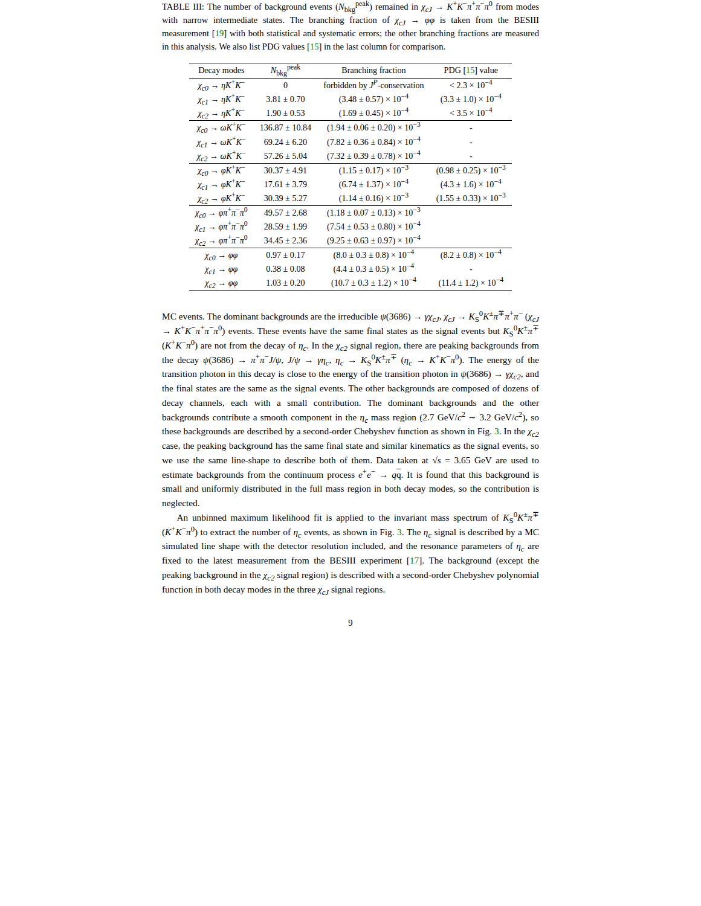TABLE III: The number of background events (Nbkgpeak) remained in χcJ → K+K−π+π−π0 from modes with narrow intermediate states. The branching fraction of χcJ → φφ is taken from the BESIII measurement [19] with both statistical and systematic errors; the other branching fractions are measured in this analysis. We also list PDG values [15] in the last column for comparison.
| Decay modes | N bkg peak | Branching fraction | PDG [ 15 ] value |
| --- | --- | --- | --- |
| χ c0 → ηK + K − | 0 | forbidden by J P -conservation | < 2.3 × 10 −4 |
| χ c1 → ηK + K − | 3.81 ± 0.70 | (3.48 ± 0.57) × 10 −4 | (3.3 ± 1.0) × 10 −4 |
| χ c2 → ηK + K − | 1.90 ± 0.53 | (1.69 ± 0.45) × 10 −4 | < 3.5 × 10 −4 |
| χ c0 → ωK + K − | 136.87 ± 10.84 | (1.94 ± 0.06 ± 0.20) × 10 −3 | - |
| χ c1 → ωK + K − | 69.24 ± 6.20 | (7.82 ± 0.36 ± 0.84) × 10 −4 | - |
| χ c2 → ωK + K − | 57.26 ± 5.04 | (7.32 ± 0.39 ± 0.78) × 10 −4 | - |
| χ c0 → φK + K − | 30.37 ± 4.91 | (1.15 ± 0.17) × 10 −3 | (0.98 ± 0.25) × 10 −3 |
| χ c1 → φK + K − | 17.61 ± 3.79 | (6.74 ± 1.37) × 10 −4 | (4.3 ± 1.6) × 10 −4 |
| χ c2 → φK + K − | 30.39 ± 5.27 | (1.14 ± 0.16) × 10 −3 | (1.55 ± 0.33) × 10 −3 |
| χ c0 → φπ + π − π 0 | 49.57 ± 2.68 | (1.18 ± 0.07 ± 0.13) × 10 −3 | |
| χ c1 → φπ + π − π 0 | 28.59 ± 1.99 | (7.54 ± 0.53 ± 0.80) × 10 −4 | |
| χ c2 → φπ + π − π 0 | 34.45 ± 2.36 | (9.25 ± 0.63 ± 0.97) × 10 −4 | |
| χ c0 → φφ | 0.97 ± 0.17 | (8.0 ± 0.3 ± 0.8) × 10 −4 | (8.2 ± 0.8) × 10 −4 |
| χ c1 → φφ | 0.38 ± 0.08 | (4.4 ± 0.3 ± 0.5) × 10 −4 | - |
| χ c2 → φφ | 1.03 ± 0.20 | (10.7 ± 0.3 ± 1.2) × 10 −4 | (11.4 ± 1.2) × 10 −4 |
MC events. The dominant backgrounds are the irreducible ψ(3686) → γχcJ, χcJ → KS0K±π∓π+π− (χcJ → K+K−π+π−π0) events. These events have the same final states as the signal events but KS0K±π∓ (K+K−π0) are not from the decay of ηc. In the χc2 signal region, there are peaking backgrounds from the decay ψ(3686) → π+π−J/ψ, J/ψ → γηc, ηc → KS0K±π∓ (ηc → K+K−π0). The energy of the transition photon in this decay is close to the energy of the transition photon in ψ(3686) → γχc2, and the final states are the same as the signal events. The other backgrounds are composed of dozens of decay channels, each with a small contribution. The dominant backgrounds and the other backgrounds contribute a smooth component in the ηc mass region (2.7 GeV/c2 ∼ 3.2 GeV/c2), so these backgrounds are described by a second-order Chebyshev function as shown in Fig. 3. In the χc2 case, the peaking background has the same final state and similar kinematics as the signal events, so we use the same line-shape to describe both of them. Data taken at √s = 3.65 GeV are used to estimate backgrounds from the continuum process e+e− → qq. It is found that this background is small and uniformly distributed in the full mass region in both decay modes, so the contribution is neglected.
An unbinned maximum likelihood fit is applied to the invariant mass spectrum of KS0K±π∓ (K+K−π0) to extract the number of ηc events, as shown in Fig. 3. The ηc signal is described by a MC simulated line shape with the detector resolution included, and the resonance parameters of ηc are fixed to the latest measurement from the BESIII experiment [17]. The background (except the peaking background in the χc2 signal region) is described with a second-order Chebyshev polynomial function in both decay modes in the three χcJ signal regions.
9